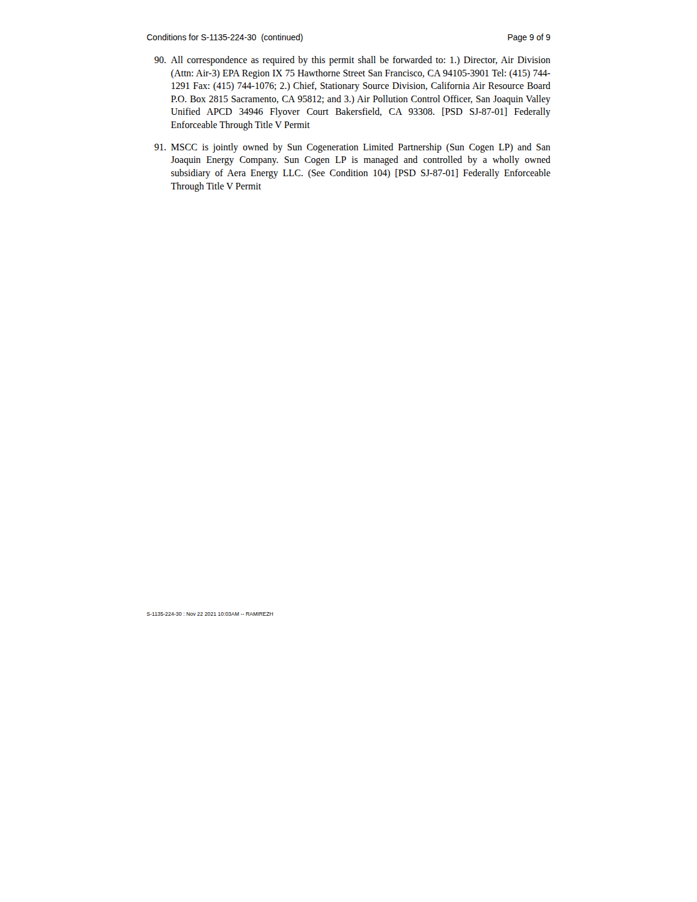Conditions for S-1135-224-30 (continued)
Page 9 of 9
90. All correspondence as required by this permit shall be forwarded to: 1.) Director, Air Division (Attn: Air-3) EPA Region IX 75 Hawthorne Street San Francisco, CA 94105-3901 Tel: (415) 744-1291 Fax: (415) 744-1076; 2.) Chief, Stationary Source Division, California Air Resource Board P.O. Box 2815 Sacramento, CA 95812; and 3.) Air Pollution Control Officer, San Joaquin Valley Unified APCD 34946 Flyover Court Bakersfield, CA 93308. [PSD SJ-87-01] Federally Enforceable Through Title V Permit
91. MSCC is jointly owned by Sun Cogeneration Limited Partnership (Sun Cogen LP) and San Joaquin Energy Company. Sun Cogen LP is managed and controlled by a wholly owned subsidiary of Aera Energy LLC. (See Condition 104) [PSD SJ-87-01] Federally Enforceable Through Title V Permit
S-1135-224-30 : Nov 22 2021 10:03AM -- RAMIREZH